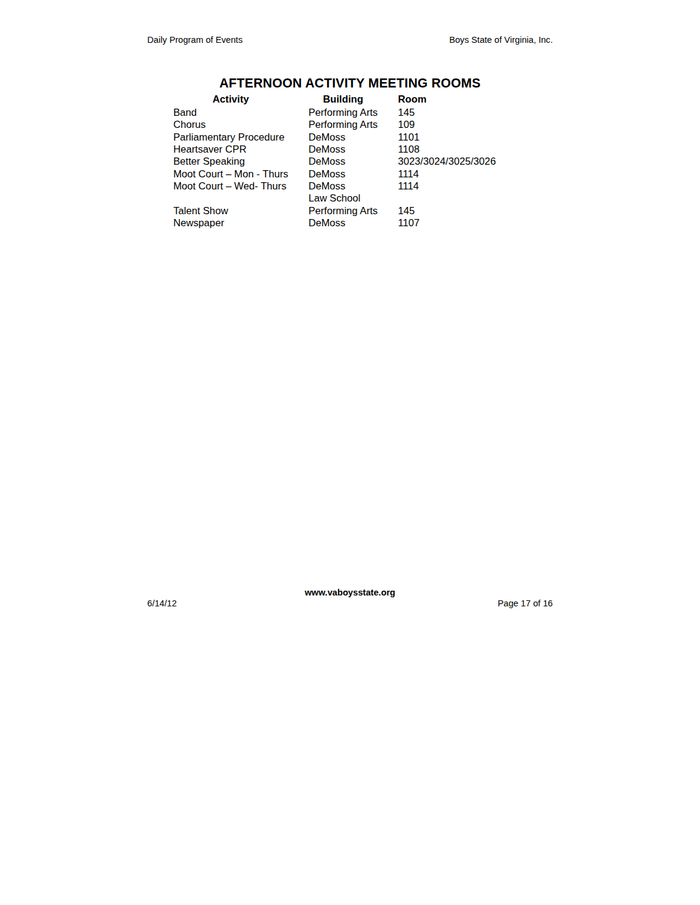Daily Program of Events Boys State of Virginia, Inc.
AFTERNOON ACTIVITY MEETING ROOMS
| Activity | Building | Room |
| --- | --- | --- |
| Band | Performing Arts | 145 |
| Chorus | Performing Arts | 109 |
| Parliamentary Procedure | DeMoss | 1101 |
| Heartsaver CPR | DeMoss | 1108 |
| Better Speaking | DeMoss | 3023/3024/3025/3026 |
| Moot Court – Mon - Thurs | DeMoss | 1114 |
| Moot Court – Wed- Thurs | DeMoss | 1114 |
| | Law School | |
| Talent Show | Performing Arts | 145 |
| Newspaper | DeMoss | 1107 |
www.vaboysstate.org
6/14/12 Page 17 of 16